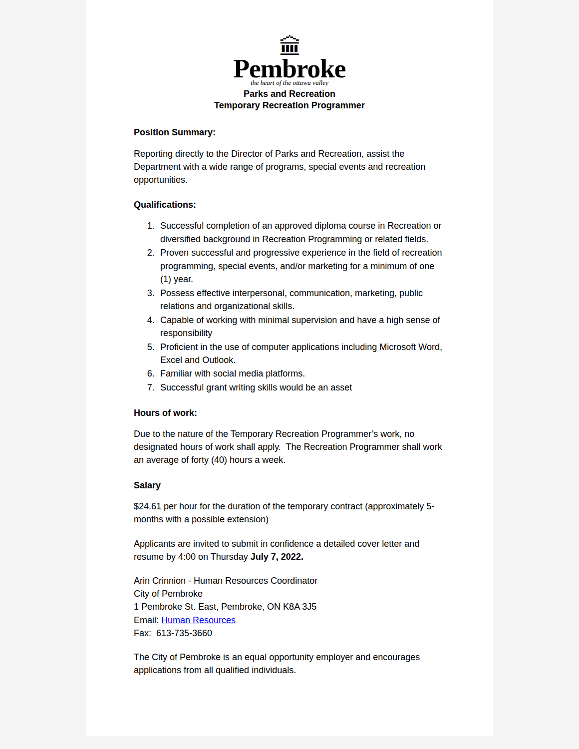🏛 Pembroke the heart of the ottawa valley
Parks and Recreation
Temporary Recreation Programmer
Position Summary:
Reporting directly to the Director of Parks and Recreation, assist the Department with a wide range of programs, special events and recreation opportunities.
Qualifications:
Successful completion of an approved diploma course in Recreation or diversified background in Recreation Programming or related fields.
Proven successful and progressive experience in the field of recreation programming, special events, and/or marketing for a minimum of one (1) year.
Possess effective interpersonal, communication, marketing, public relations and organizational skills.
Capable of working with minimal supervision and have a high sense of responsibility
Proficient in the use of computer applications including Microsoft Word, Excel and Outlook.
Familiar with social media platforms.
Successful grant writing skills would be an asset
Hours of work:
Due to the nature of the Temporary Recreation Programmer’s work, no designated hours of work shall apply. The Recreation Programmer shall work an average of forty (40) hours a week.
Salary
$24.61 per hour for the duration of the temporary contract (approximately 5-months with a possible extension)
Applicants are invited to submit in confidence a detailed cover letter and resume by 4:00 on Thursday July 7, 2022.
Arin Crinnion - Human Resources Coordinator
City of Pembroke
1 Pembroke St. East, Pembroke, ON K8A 3J5
Email: Human Resources
Fax: 613-735-3660
The City of Pembroke is an equal opportunity employer and encourages applications from all qualified individuals.